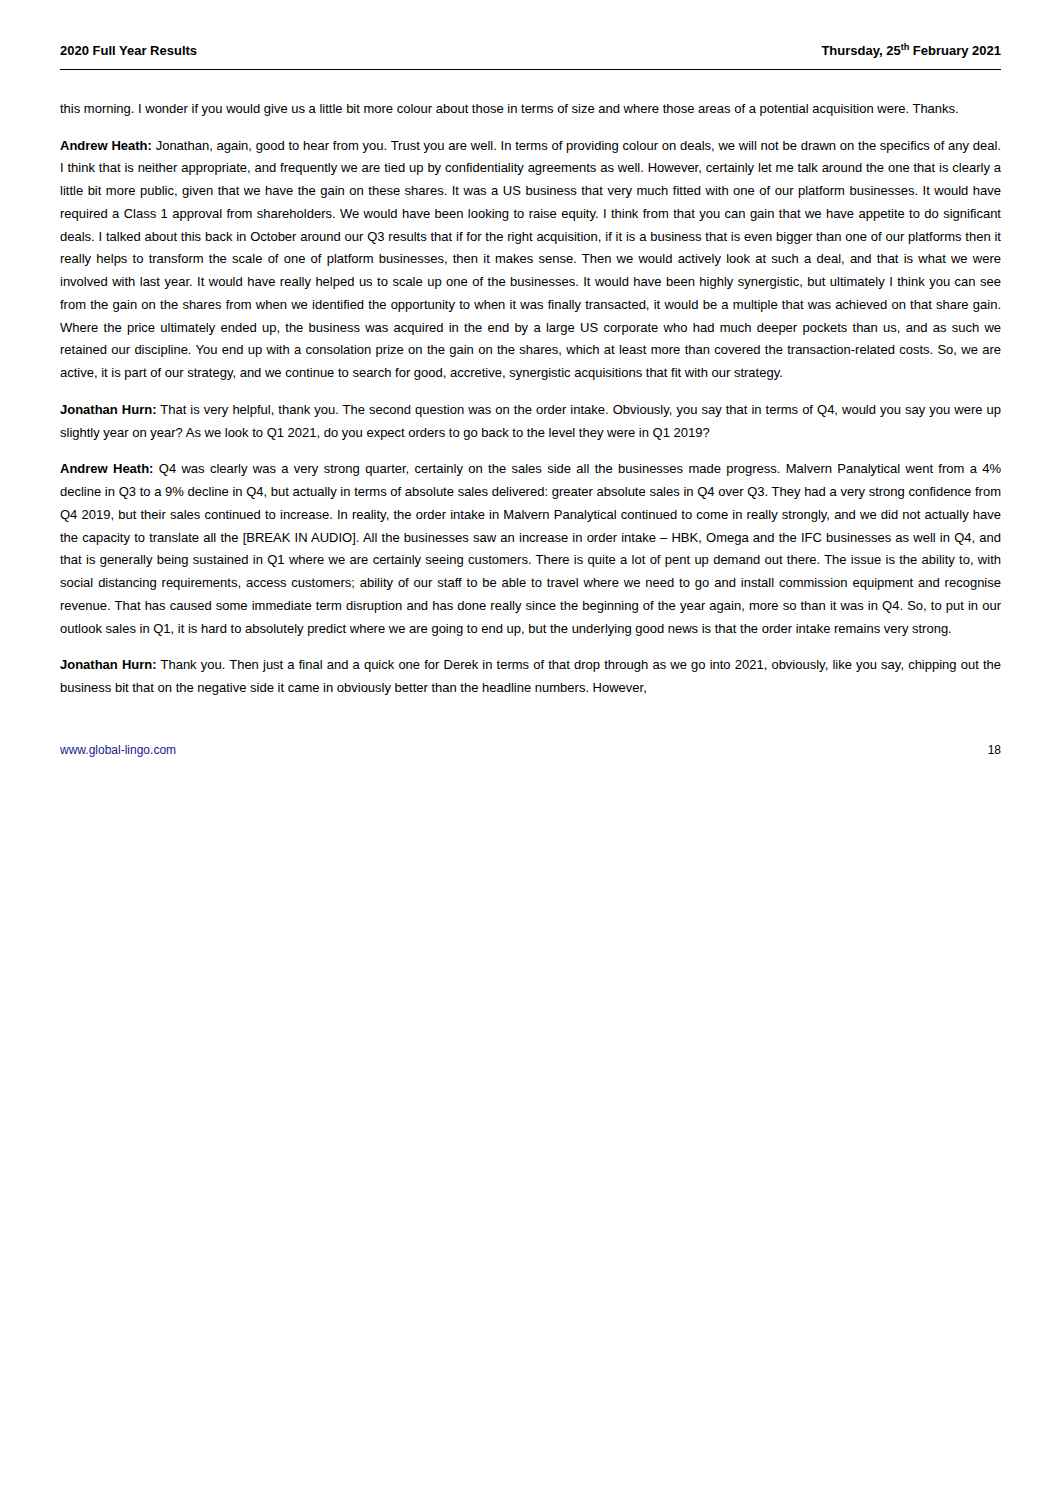2020 Full Year Results
Thursday, 25th February 2021
this morning. I wonder if you would give us a little bit more colour about those in terms of size and where those areas of a potential acquisition were. Thanks.
Andrew Heath: Jonathan, again, good to hear from you. Trust you are well. In terms of providing colour on deals, we will not be drawn on the specifics of any deal. I think that is neither appropriate, and frequently we are tied up by confidentiality agreements as well. However, certainly let me talk around the one that is clearly a little bit more public, given that we have the gain on these shares. It was a US business that very much fitted with one of our platform businesses. It would have required a Class 1 approval from shareholders. We would have been looking to raise equity. I think from that you can gain that we have appetite to do significant deals. I talked about this back in October around our Q3 results that if for the right acquisition, if it is a business that is even bigger than one of our platforms then it really helps to transform the scale of one of platform businesses, then it makes sense. Then we would actively look at such a deal, and that is what we were involved with last year. It would have really helped us to scale up one of the businesses. It would have been highly synergistic, but ultimately I think you can see from the gain on the shares from when we identified the opportunity to when it was finally transacted, it would be a multiple that was achieved on that share gain. Where the price ultimately ended up, the business was acquired in the end by a large US corporate who had much deeper pockets than us, and as such we retained our discipline. You end up with a consolation prize on the gain on the shares, which at least more than covered the transaction-related costs. So, we are active, it is part of our strategy, and we continue to search for good, accretive, synergistic acquisitions that fit with our strategy.
Jonathan Hurn: That is very helpful, thank you. The second question was on the order intake. Obviously, you say that in terms of Q4, would you say you were up slightly year on year? As we look to Q1 2021, do you expect orders to go back to the level they were in Q1 2019?
Andrew Heath: Q4 was clearly was a very strong quarter, certainly on the sales side all the businesses made progress. Malvern Panalytical went from a 4% decline in Q3 to a 9% decline in Q4, but actually in terms of absolute sales delivered: greater absolute sales in Q4 over Q3. They had a very strong confidence from Q4 2019, but their sales continued to increase. In reality, the order intake in Malvern Panalytical continued to come in really strongly, and we did not actually have the capacity to translate all the [BREAK IN AUDIO]. All the businesses saw an increase in order intake – HBK, Omega and the IFC businesses as well in Q4, and that is generally being sustained in Q1 where we are certainly seeing customers. There is quite a lot of pent up demand out there. The issue is the ability to, with social distancing requirements, access customers; ability of our staff to be able to travel where we need to go and install commission equipment and recognise revenue. That has caused some immediate term disruption and has done really since the beginning of the year again, more so than it was in Q4. So, to put in our outlook sales in Q1, it is hard to absolutely predict where we are going to end up, but the underlying good news is that the order intake remains very strong.
Jonathan Hurn: Thank you. Then just a final and a quick one for Derek in terms of that drop through as we go into 2021, obviously, like you say, chipping out the business bit that on the negative side it came in obviously better than the headline numbers. However,
www.global-lingo.com
18